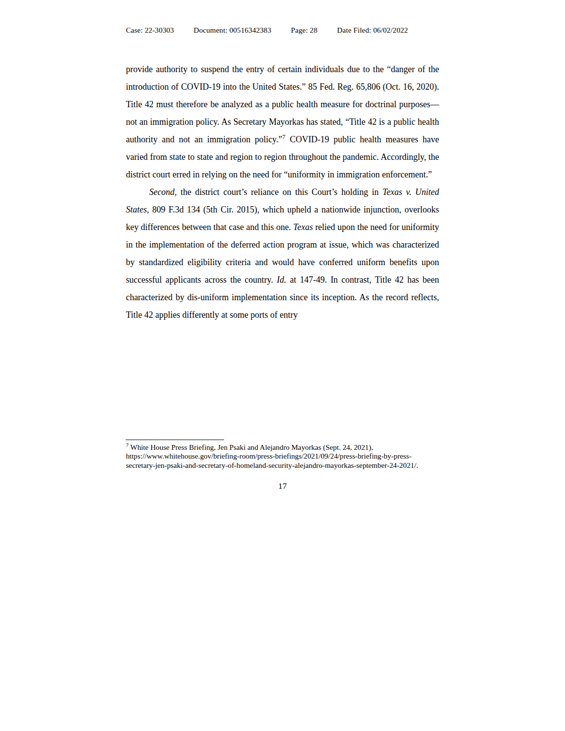Case: 22-30303 Document: 00516342383 Page: 28 Date Filed: 06/02/2022
provide authority to suspend the entry of certain individuals due to the “danger of the introduction of COVID-19 into the United States.” 85 Fed. Reg. 65,806 (Oct. 16, 2020). Title 42 must therefore be analyzed as a public health measure for doctrinal purposes—not an immigration policy. As Secretary Mayorkas has stated, “Title 42 is a public health authority and not an immigration policy.”7 COVID-19 public health measures have varied from state to state and region to region throughout the pandemic. Accordingly, the district court erred in relying on the need for “uniformity in immigration enforcement.”
Second, the district court’s reliance on this Court’s holding in Texas v. United States, 809 F.3d 134 (5th Cir. 2015), which upheld a nationwide injunction, overlooks key differences between that case and this one. Texas relied upon the need for uniformity in the implementation of the deferred action program at issue, which was characterized by standardized eligibility criteria and would have conferred uniform benefits upon successful applicants across the country. Id. at 147-49. In contrast, Title 42 has been characterized by dis-uniform implementation since its inception. As the record reflects, Title 42 applies differently at some ports of entry
7 White House Press Briefing, Jen Psaki and Alejandro Mayorkas (Sept. 24, 2021), https://www.whitehouse.gov/briefing-room/press-briefings/2021/09/24/press-briefing-by-press-secretary-jen-psaki-and-secretary-of-homeland-security-alejandro-mayorkas-september-24-2021/.
17